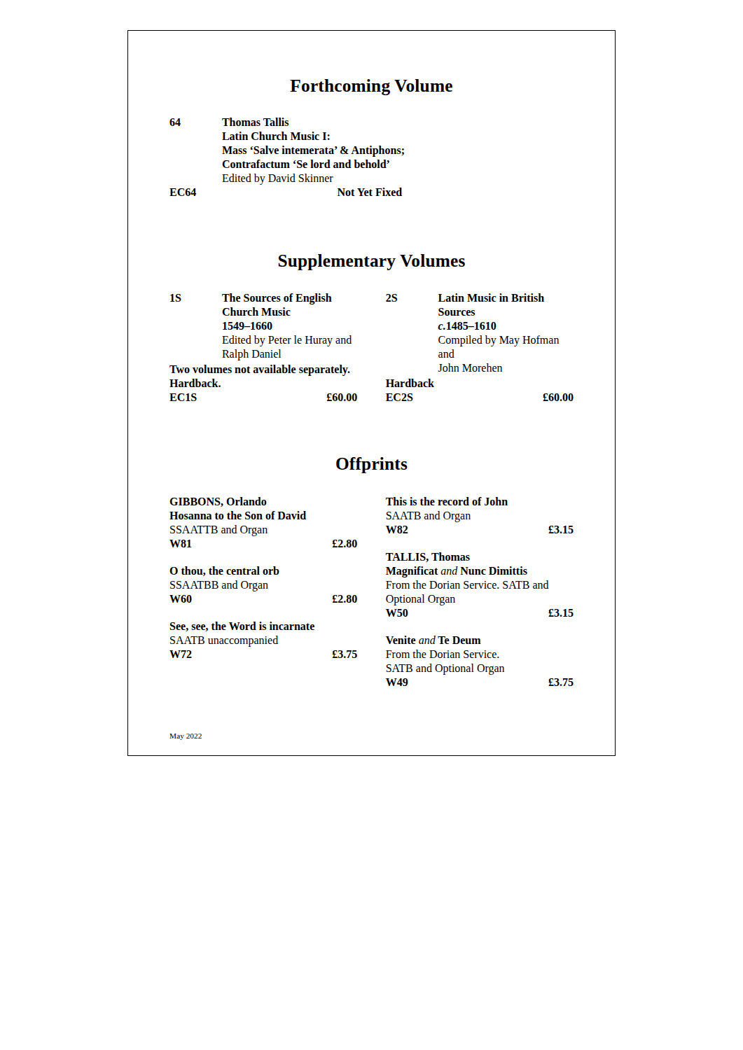Forthcoming Volume
| 64 | Thomas Tallis Latin Church Music I: Mass ‘Salve intemerata’ & Antiphons; Contrafactum ‘Se lord and behold’ Edited by David Skinner |
| EC64 | Not Yet Fixed |
Supplementary Volumes
1S
The Sources of English Church Music
1549–1660
Edited by Peter le Huray and
Ralph Daniel
Two volumes not available separately. Hardback.
EC1S£60.00
2S
Latin Music in British Sources
c. 1485–1610
Compiled by May Hofman and
John Morehen
Hardback
EC2S£60.00
Offprints
GIBBONS, Orlando
Hosanna to the Son of David
SSAATTB and Organ
W81£2.80
O thou, the central orb
SSAATBB and Organ
W60£2.80
See, see, the Word is incarnate
SAATB unaccompanied
W72£3.75
This is the record of John
SAATB and Organ
W82£3.15
TALLIS, Thomas
Magnificat and Nunc Dimittis
From the Dorian Service. SATB and Optional Organ
W50£3.15
Venite and Te Deum
From the Dorian Service.
SATB and Optional Organ
W49£3.75
May 2022